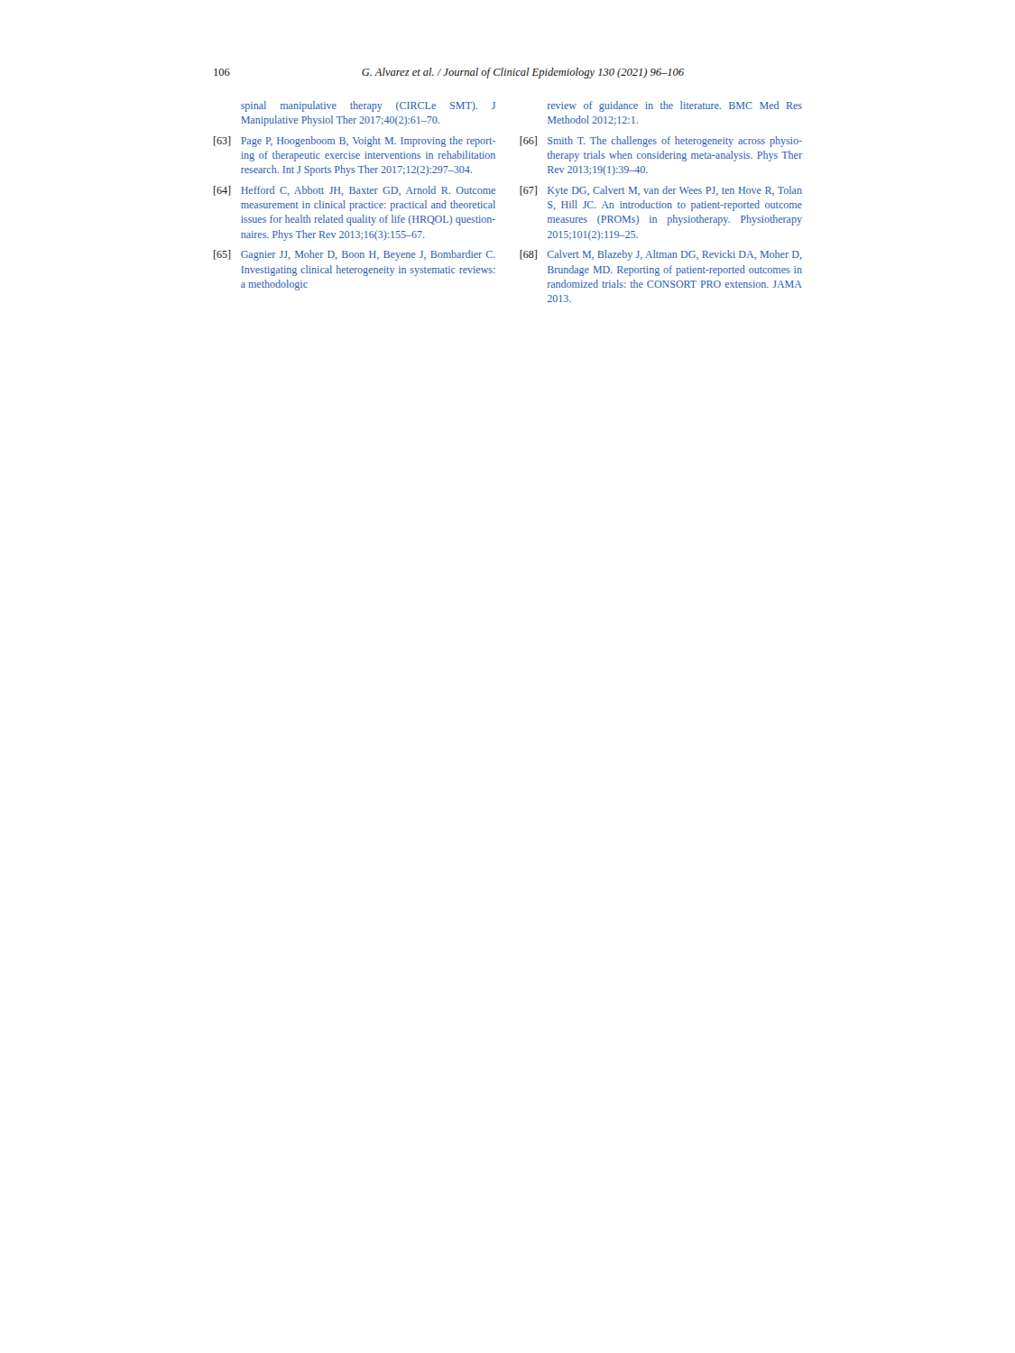106
G. Alvarez et al. / Journal of Clinical Epidemiology 130 (2021) 96–106
spinal manipulative therapy (CIRCLe SMT). J Manipulative Physiol Ther 2017;40(2):61–70.
[63] Page P, Hoogenboom B, Voight M. Improving the reporting of therapeutic exercise interventions in rehabilitation research. Int J Sports Phys Ther 2017;12(2):297–304.
[64] Hefford C, Abbott JH, Baxter GD, Arnold R. Outcome measurement in clinical practice: practical and theoretical issues for health related quality of life (HRQOL) questionnaires. Phys Ther Rev 2013;16(3):155–67.
[65] Gagnier JJ, Moher D, Boon H, Beyene J, Bombardier C. Investigating clinical heterogeneity in systematic reviews: a methodologic
review of guidance in the literature. BMC Med Res Methodol 2012;12:1.
[66] Smith T. The challenges of heterogeneity across physiotherapy trials when considering meta-analysis. Phys Ther Rev 2013;19(1):39–40.
[67] Kyte DG, Calvert M, van der Wees PJ, ten Hove R, Tolan S, Hill JC. An introduction to patient-reported outcome measures (PROMs) in physiotherapy. Physiotherapy 2015;101(2):119–25.
[68] Calvert M, Blazeby J, Altman DG, Revicki DA, Moher D, Brundage MD. Reporting of patient-reported outcomes in randomized trials: the CONSORT PRO extension. JAMA 2013.